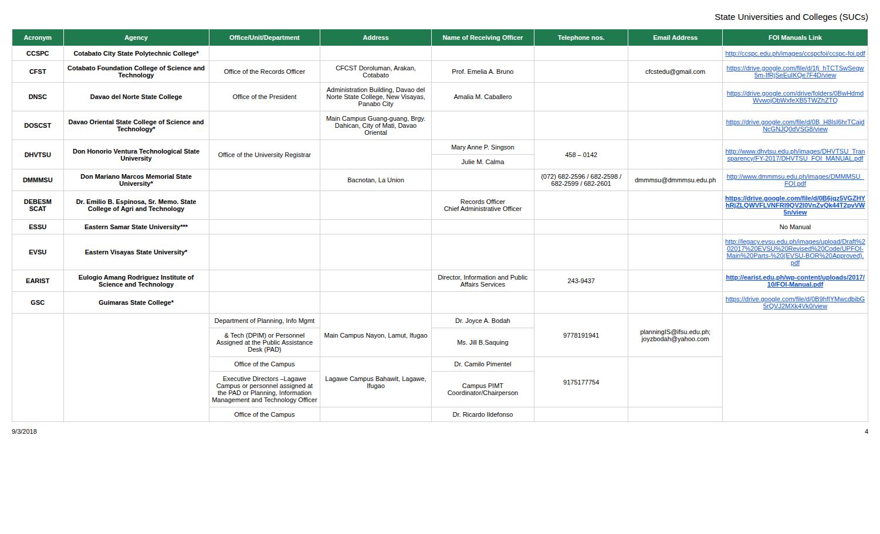State Universities and Colleges (SUCs)
| Acronym | Agency | Office/Unit/Department | Address | Name of Receiving Officer | Telephone nos. | Email Address | FOI Manuals Link |
| --- | --- | --- | --- | --- | --- | --- | --- |
| CCSPC | Cotabato City State Polytechnic College* | | | | | | http://ccspc.edu.ph/images/ccspcfoi/ccspc-foi.pdf |
| CFST | Cotabato Foundation College of Science and Technology | Office of the Records Officer | CFCST Doroluman, Arakan, Cotabato | Prof. Emelia A. Bruno | | cfcstedu@gmail.com | https://drive.google.com/file/d/1fj_hTCTSwSeqw5m-IfRjSeEuIKQe7F4D/view |
| DNSC | Davao del Norte State College | Office of the President | Administration Building, Davao del Norte State College, New Visayas, Panabo City | Amalia M. Caballero | | | https://drive.google.com/drive/folders/0BwHdmdWvwojObWxfeXB5TWZhZTQ |
| DOSCST | Davao Oriental State College of Science and Technology* | | Main Campus Guang-guang, Brgy. Dahican, City of Mati, Davao Oriental | | | | https://drive.google.com/file/d/0B_H8lsI6hrTCajdNcGNJQ0dVSG8/view |
| DHVTSU | Don Honorio Ventura Technological State University | Office of the University Registrar | | Mary Anne P. Singson | 458 – 0142 | | http://www.dhvtsu.edu.ph/images/DHVTSU_Transparency/FY-2017/DHVTSU_FOI_MANUAL.pdf |
| Julie M. Calma |
| DMMMSU | Don Mariano Marcos Memorial State University* | | Bacnotan, La Union | | (072) 682-2596 / 682-2598 / 682-2599 / 682-2601 | dmmmsu@dmmmsu.edu.ph | http://www.dmmmsu.edu.ph/images/DMMMSU_FOI.pdf |
| DEBESM SCAT | Dr. Emilio B. Espinosa, Sr. Memo. State College of Agri and Technology | | | Records Officer Chief Administrative Officer | | | https://drive.google.com/file/d/0B6jqz5VGZHYhRjZLQWVFLVNFRI9QV2I0VnZvQk44T2pvVW5n/view |
| ESSU | Eastern Samar State University*** | | | | | | No Manual |
| EVSU | Eastern Visayas State University* | | | | | | http://legacy.evsu.edu.ph/images/upload/Draft%202017%20EVSU%20Revised%20Code/UPFOI-Main%20Parts-%20(EVSU-BOR%20Approved).pdf |
| EARIST | Eulogio Amang Rodriguez Institute of Science and Technology | | | Director, Information and Public Affairs Services | 243-9437 | | http://earist.edu.ph/wp-content/uploads/2017/10/FOI-Manual.pdf |
| GSC | Guimaras State College* | | | | | | https://drive.google.com/file/d/0B9hfIYMwcdbibG5rQVJ2MXk4Vk0/view |
| | | Department of Planning, Info Mgmt | Main Campus Nayon, Lamut, Ifugao | Dr. Joyce A. Bodah | 9778191941 | planningIS@ifsu.edu.ph; joyzbodah@yahoo.com | |
| & Tech (DPIM) or Personnel Assigned at the Public Assistance Desk (PAD) | Ms. Jill B.Saquing |
| Office of the Campus | Lagawe Campus Bahawit, Lagawe, Ifugao | Dr. Camilo Pimentel | 9175177754 | |
| Executive Directors –Lagawe Campus or personnel assigned at the PAD or Planning, Information Management and Technology Officer | Campus PIMT Coordinator/Chairperson |
| Office of the Campus | | Dr. Ricardo Ildefonso | | |
9/3/2018 4